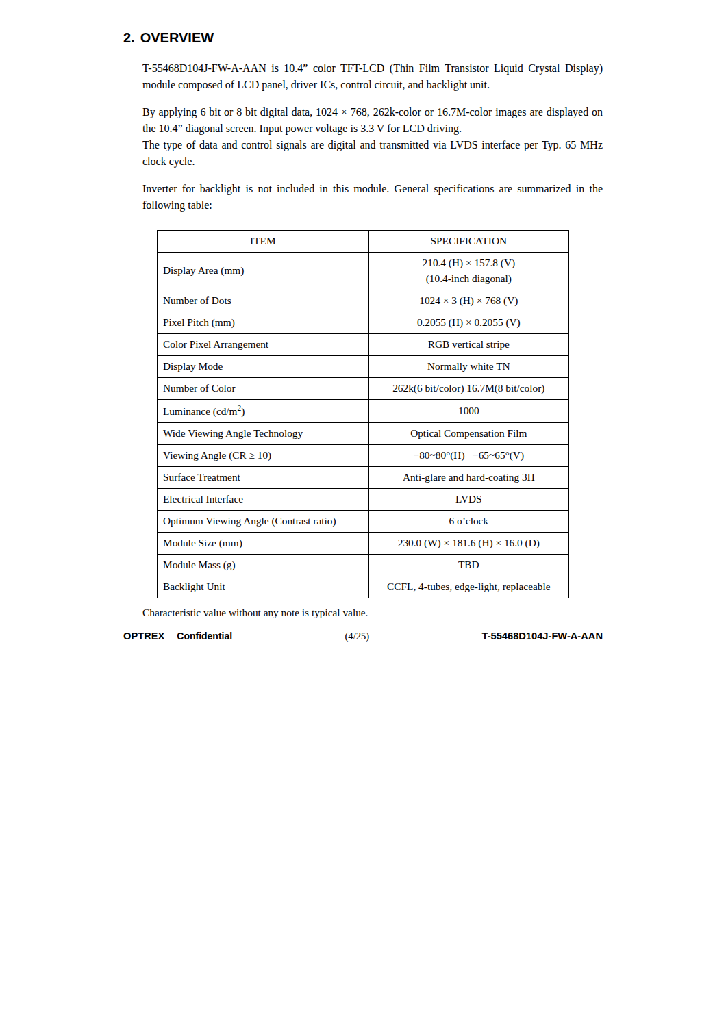2. OVERVIEW
T-55468D104J-FW-A-AAN is 10.4” color TFT-LCD (Thin Film Transistor Liquid Crystal Display) module composed of LCD panel, driver ICs, control circuit, and backlight unit.
By applying 6 bit or 8 bit digital data, 1024 × 768, 262k-color or 16.7M-color images are displayed on the 10.4” diagonal screen. Input power voltage is 3.3 V for LCD driving.
The type of data and control signals are digital and transmitted via LVDS interface per Typ. 65 MHz clock cycle.
Inverter for backlight is not included in this module. General specifications are summarized in the following table:
| ITEM | SPECIFICATION |
| --- | --- |
| Display Area (mm) | 210.4 (H) × 157.8 (V) (10.4-inch diagonal) |
| Number of Dots | 1024 × 3 (H) × 768 (V) |
| Pixel Pitch (mm) | 0.2055 (H) × 0.2055 (V) |
| Color Pixel Arrangement | RGB vertical stripe |
| Display Mode | Normally white TN |
| Number of Color | 262k(6 bit/color) 16.7M(8 bit/color) |
| Luminance (cd/m 2 ) | 1000 |
| Wide Viewing Angle Technology | Optical Compensation Film |
| Viewing Angle (CR ≥ 10) | −80~80°(H) −65~65°(V) |
| Surface Treatment | Anti-glare and hard-coating 3H |
| Electrical Interface | LVDS |
| Optimum Viewing Angle (Contrast ratio) | 6 o’clock |
| Module Size (mm) | 230.0 (W) × 181.6 (H) × 16.0 (D) |
| Module Mass (g) | TBD |
| Backlight Unit | CCFL, 4-tubes, edge-light, replaceable |
Characteristic value without any note is typical value.
OPTREXConfidential
(4/25)
T-55468D104J-FW-A-AAN